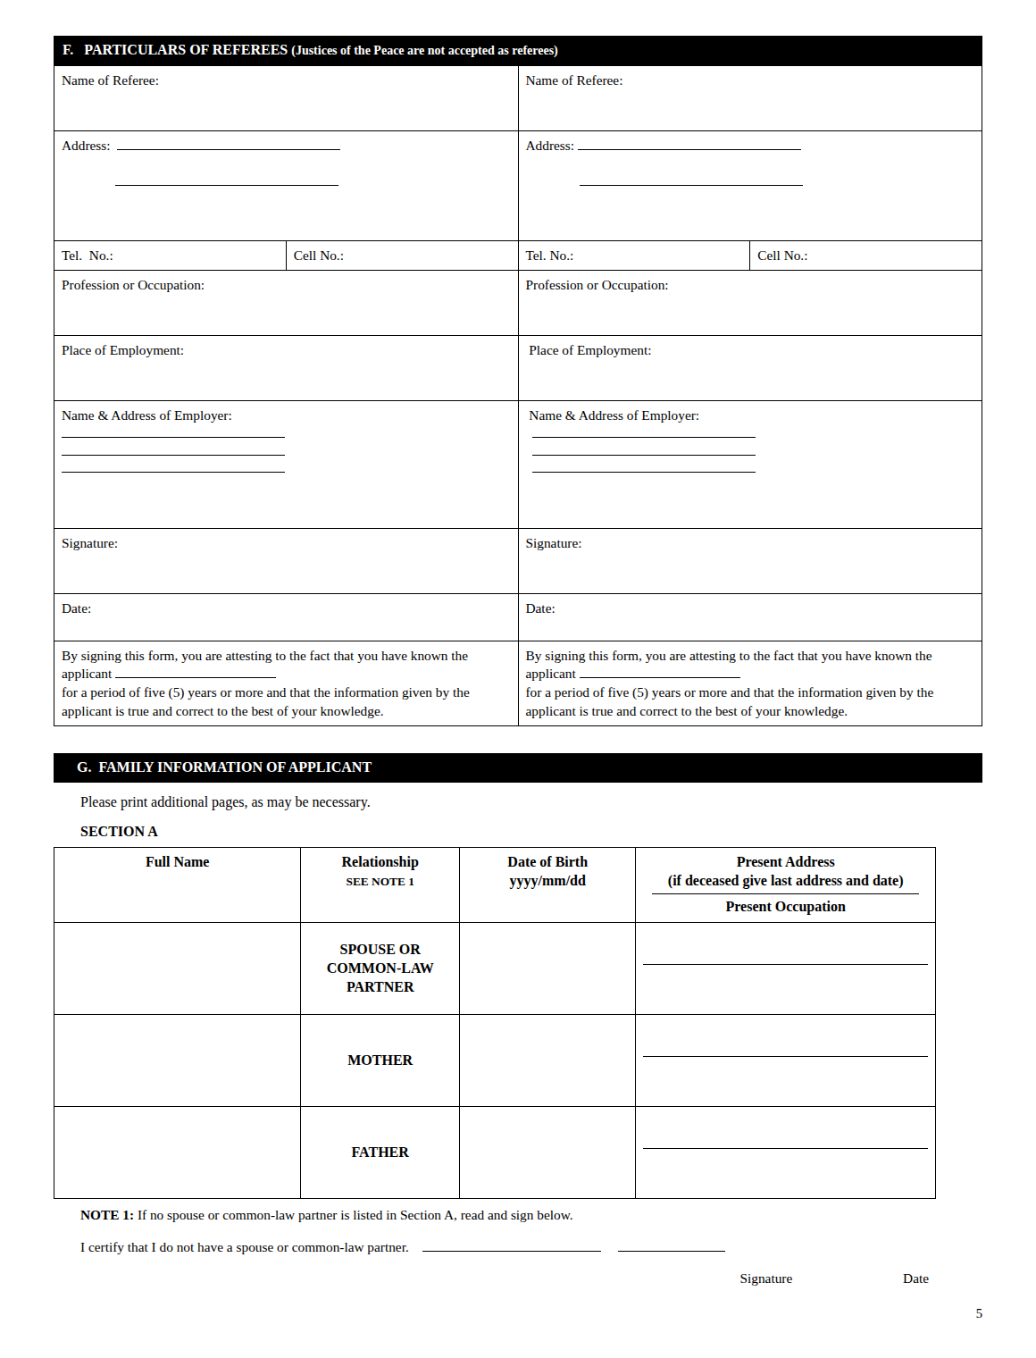F. PARTICULARS OF REFEREES (Justices of the Peace are not accepted as referees)
| Name of Referee: | Name of Referee: |
| Address: | Address: |
| Tel. No.: | Cell No.: | Tel. No.: | Cell No.: |
| Profession or Occupation: | Profession or Occupation: |
| Place of Employment: | Place of Employment: |
| Name & Address of Employer: | Name & Address of Employer: |
| Signature: | Signature: |
| Date: | Date: |
| By signing this form, you are attesting to the fact that you have known the applicant for a period of five (5) years or more and that the information given by the applicant is true and correct to the best of your knowledge. | By signing this form, you are attesting to the fact that you have known the applicant for a period of five (5) years or more and that the information given by the applicant is true and correct to the best of your knowledge. |
G. FAMILY INFORMATION OF APPLICANT
Please print additional pages, as may be necessary.
SECTION A
| Full Name | Relationship SEE NOTE 1 | Date of Birth yyyy/mm/dd | Present Address (if deceased give last address and date) Present Occupation |
| --- | --- | --- | --- |
| | SPOUSE OR COMMON-LAW PARTNER | | |
| | MOTHER | | |
| | FATHER | | |
NOTE 1: If no spouse or common-law partner is listed in Section A, read and sign below.
I certify that I do not have a spouse or common-law partner.
Signature Date
5